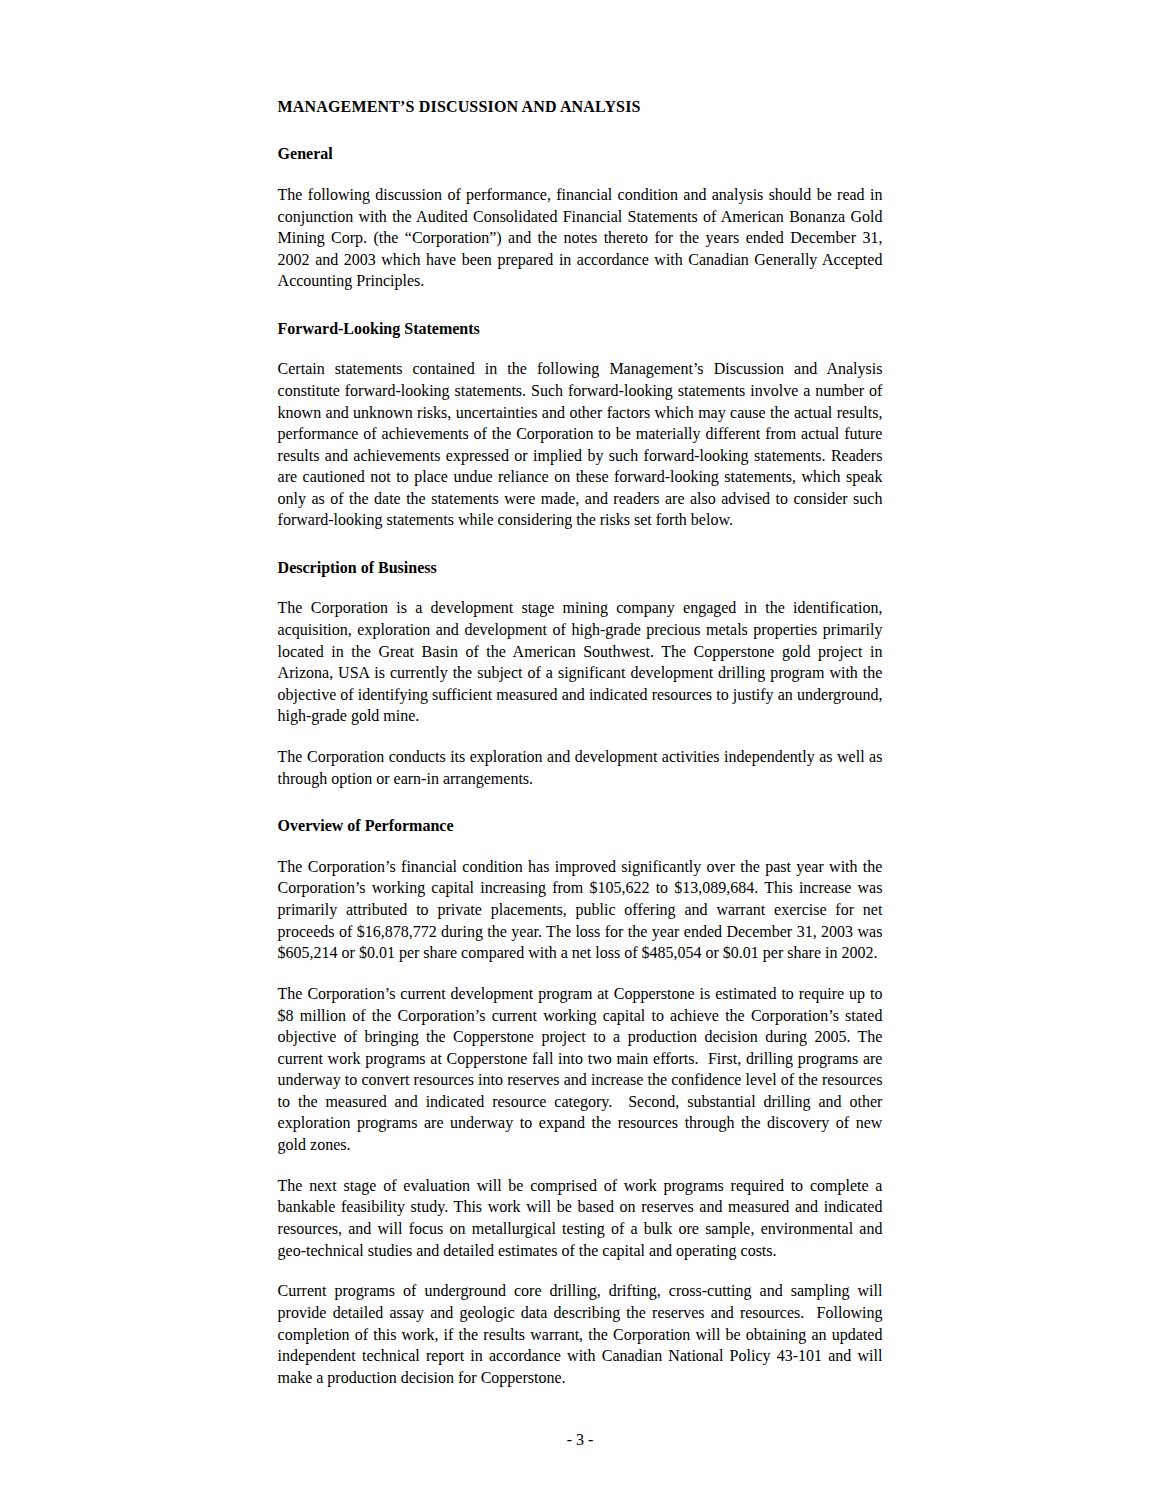MANAGEMENT’S DISCUSSION AND ANALYSIS
General
The following discussion of performance, financial condition and analysis should be read in conjunction with the Audited Consolidated Financial Statements of American Bonanza Gold Mining Corp. (the “Corporation”) and the notes thereto for the years ended December 31, 2002 and 2003 which have been prepared in accordance with Canadian Generally Accepted Accounting Principles.
Forward-Looking Statements
Certain statements contained in the following Management’s Discussion and Analysis constitute forward-looking statements. Such forward-looking statements involve a number of known and unknown risks, uncertainties and other factors which may cause the actual results, performance of achievements of the Corporation to be materially different from actual future results and achievements expressed or implied by such forward-looking statements. Readers are cautioned not to place undue reliance on these forward-looking statements, which speak only as of the date the statements were made, and readers are also advised to consider such forward-looking statements while considering the risks set forth below.
Description of Business
The Corporation is a development stage mining company engaged in the identification, acquisition, exploration and development of high-grade precious metals properties primarily located in the Great Basin of the American Southwest. The Copperstone gold project in Arizona, USA is currently the subject of a significant development drilling program with the objective of identifying sufficient measured and indicated resources to justify an underground, high-grade gold mine.
The Corporation conducts its exploration and development activities independently as well as through option or earn-in arrangements.
Overview of Performance
The Corporation’s financial condition has improved significantly over the past year with the Corporation’s working capital increasing from $105,622 to $13,089,684. This increase was primarily attributed to private placements, public offering and warrant exercise for net proceeds of $16,878,772 during the year. The loss for the year ended December 31, 2003 was $605,214 or $0.01 per share compared with a net loss of $485,054 or $0.01 per share in 2002.
The Corporation’s current development program at Copperstone is estimated to require up to $8 million of the Corporation’s current working capital to achieve the Corporation’s stated objective of bringing the Copperstone project to a production decision during 2005. The current work programs at Copperstone fall into two main efforts. First, drilling programs are underway to convert resources into reserves and increase the confidence level of the resources to the measured and indicated resource category. Second, substantial drilling and other exploration programs are underway to expand the resources through the discovery of new gold zones.
The next stage of evaluation will be comprised of work programs required to complete a bankable feasibility study. This work will be based on reserves and measured and indicated resources, and will focus on metallurgical testing of a bulk ore sample, environmental and geo-technical studies and detailed estimates of the capital and operating costs.
Current programs of underground core drilling, drifting, cross-cutting and sampling will provide detailed assay and geologic data describing the reserves and resources. Following completion of this work, if the results warrant, the Corporation will be obtaining an updated independent technical report in accordance with Canadian National Policy 43-101 and will make a production decision for Copperstone.
- 3 -